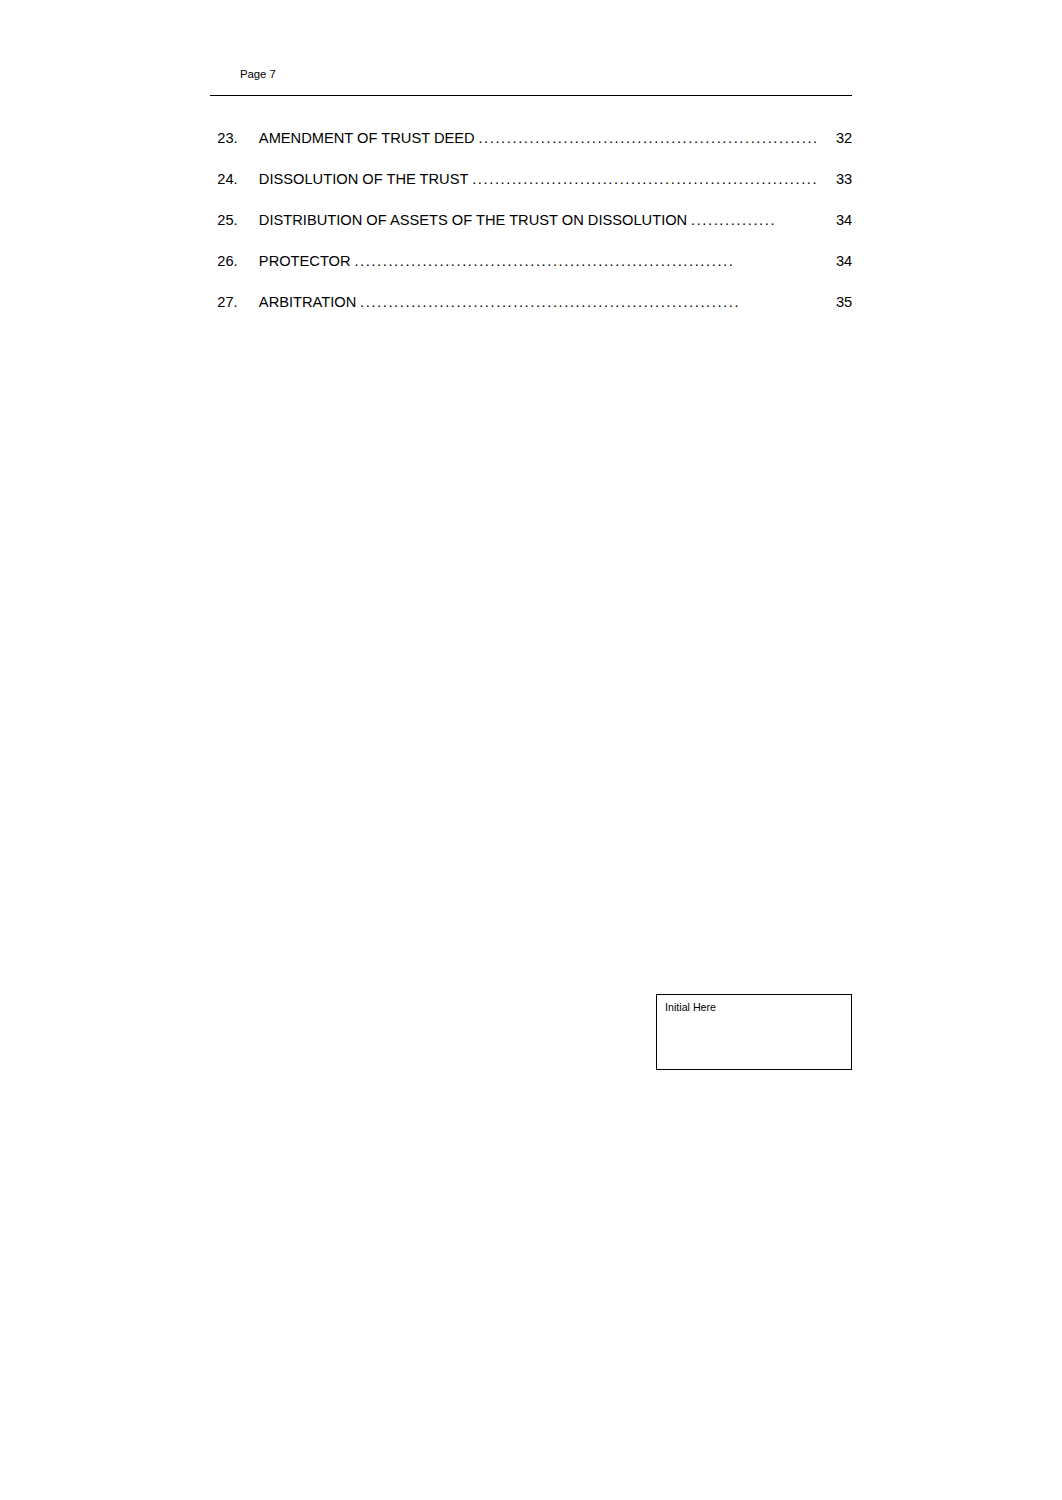Page 7
23. AMENDMENT OF TRUST DEED ................................................................... 32
24. DISSOLUTION OF THE TRUST ................................................................... 33
25. DISTRIBUTION OF ASSETS OF THE TRUST ON DISSOLUTION ............... 34
26. PROTECTOR ................................................................... 34
27. ARBITRATION ................................................................... 35
Initial Here